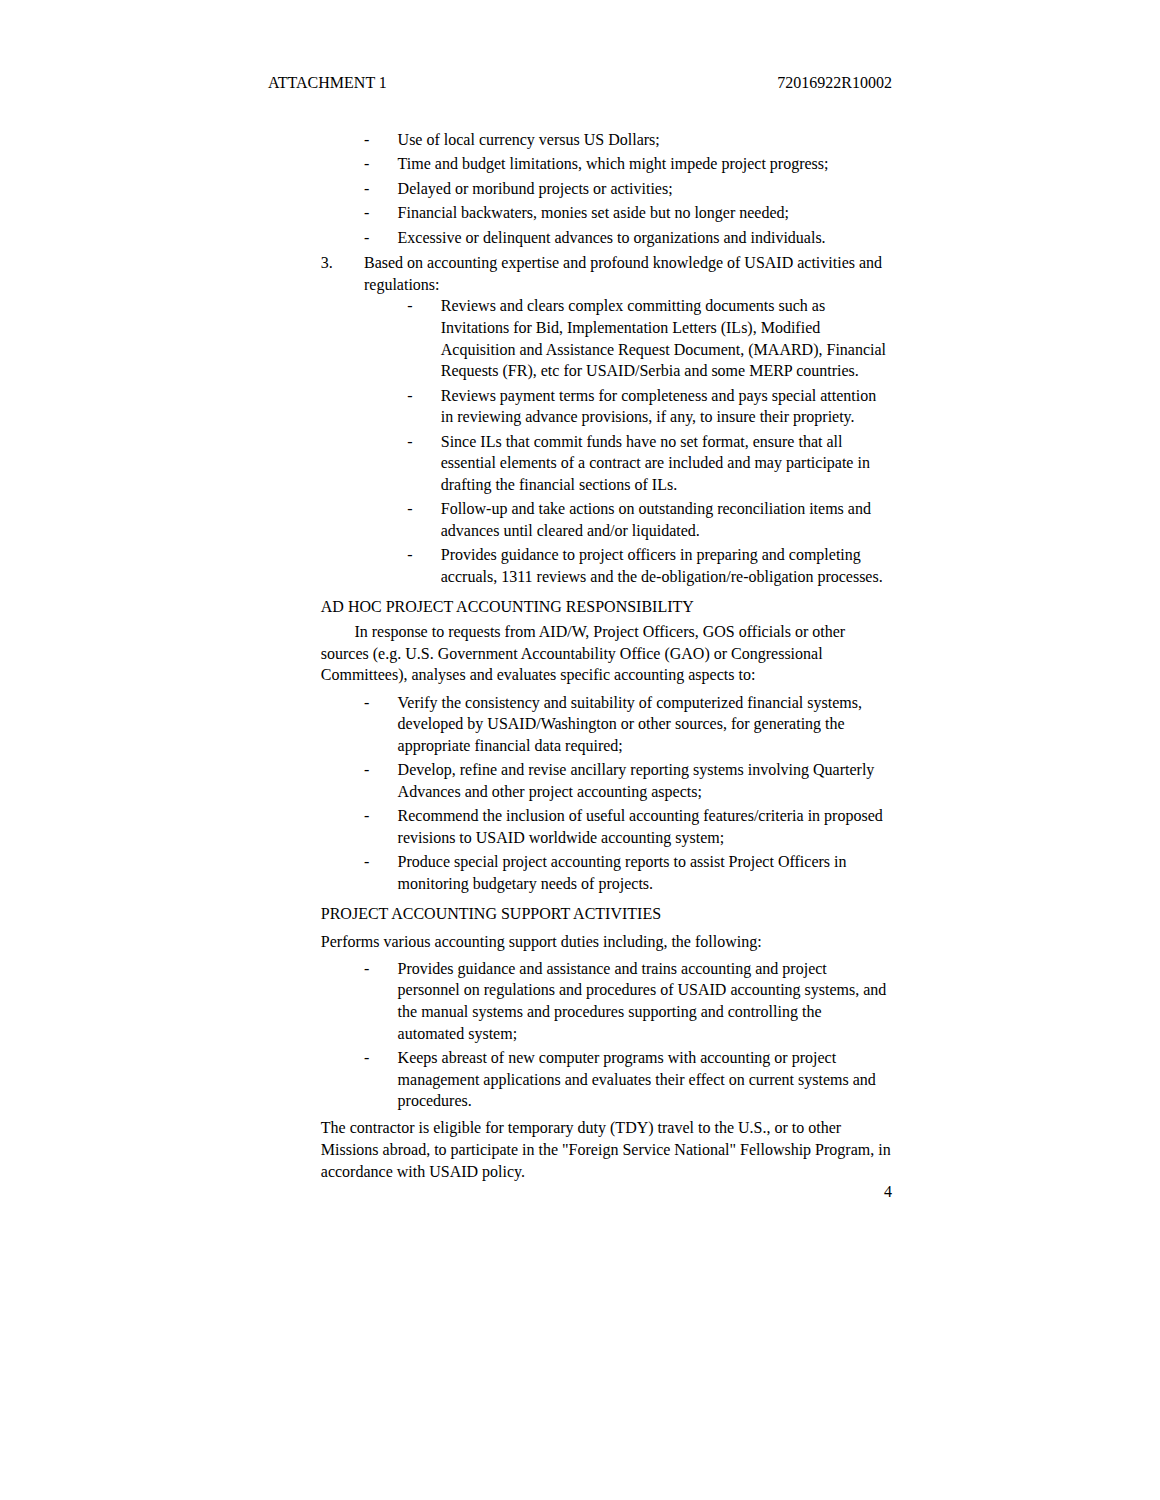ATTACHMENT 1 72016922R10002
Use of local currency versus US Dollars;
Time and budget limitations, which might impede project progress;
Delayed or moribund projects or activities;
Financial backwaters, monies set aside but no longer needed;
Excessive or delinquent advances to organizations and individuals.
3. Based on accounting expertise and profound knowledge of USAID activities and regulations:
Reviews and clears complex committing documents such as Invitations for Bid, Implementation Letters (ILs), Modified Acquisition and Assistance Request Document, (MAARD), Financial Requests (FR), etc for USAID/Serbia and some MERP countries.
Reviews payment terms for completeness and pays special attention in reviewing advance provisions, if any, to insure their propriety.
Since ILs that commit funds have no set format, ensure that all essential elements of a contract are included and may participate in drafting the financial sections of ILs.
Follow-up and take actions on outstanding reconciliation items and advances until cleared and/or liquidated.
Provides guidance to project officers in preparing and completing accruals, 1311 reviews and the de-obligation/re-obligation processes.
AD HOC PROJECT ACCOUNTING RESPONSIBILITY
In response to requests from AID/W, Project Officers, GOS officials or other sources (e.g. U.S. Government Accountability Office (GAO) or Congressional Committees), analyses and evaluates specific accounting aspects to:
Verify the consistency and suitability of computerized financial systems, developed by USAID/Washington or other sources, for generating the appropriate financial data required;
Develop, refine and revise ancillary reporting systems involving Quarterly Advances and other project accounting aspects;
Recommend the inclusion of useful accounting features/criteria in proposed revisions to USAID worldwide accounting system;
Produce special project accounting reports to assist Project Officers in monitoring budgetary needs of projects.
PROJECT ACCOUNTING SUPPORT ACTIVITIES
Performs various accounting support duties including, the following:
Provides guidance and assistance and trains accounting and project personnel on regulations and procedures of USAID accounting systems, and the manual systems and procedures supporting and controlling the automated system;
Keeps abreast of new computer programs with accounting or project management applications and evaluates their effect on current systems and procedures.
The contractor is eligible for temporary duty (TDY) travel to the U.S., or to other Missions abroad, to participate in the "Foreign Service National" Fellowship Program, in accordance with USAID policy.
4